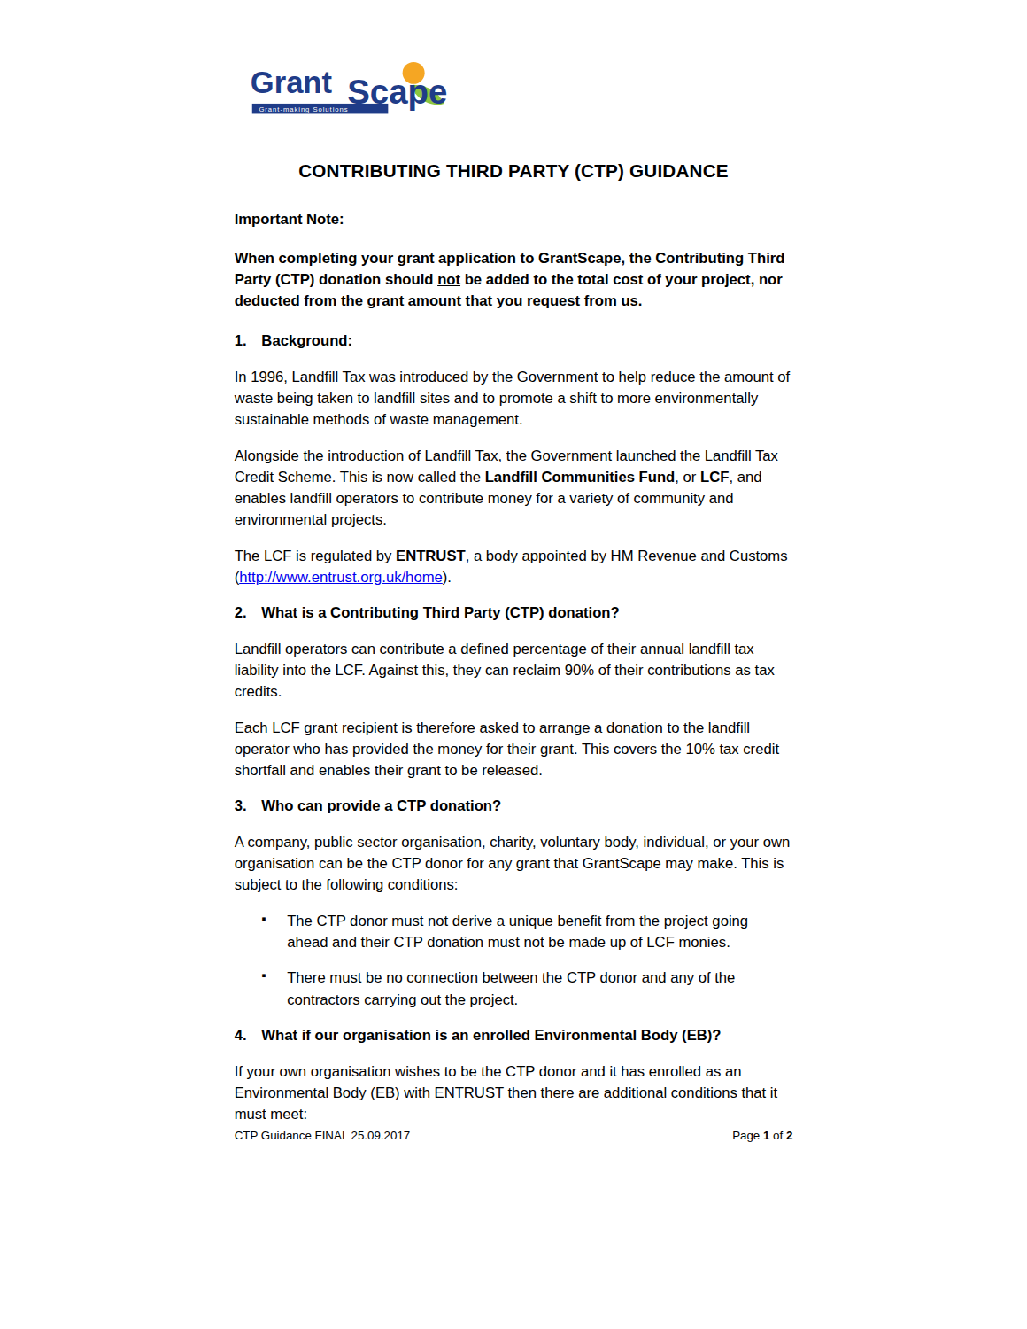Grant Scape Grant-making Solutions
CONTRIBUTING THIRD PARTY (CTP) GUIDANCE
Important Note:
When completing your grant application to GrantScape, the Contributing Third Party (CTP) donation should not be added to the total cost of your project, nor deducted from the grant amount that you request from us.
Background:
In 1996, Landfill Tax was introduced by the Government to help reduce the amount of waste being taken to landfill sites and to promote a shift to more environmentally sustainable methods of waste management.
Alongside the introduction of Landfill Tax, the Government launched the Landfill Tax Credit Scheme. This is now called the Landfill Communities Fund, or LCF, and enables landfill operators to contribute money for a variety of community and environmental projects.
The LCF is regulated by ENTRUST, a body appointed by HM Revenue and Customs (http://www.entrust.org.uk/home).
What is a Contributing Third Party (CTP) donation?
Landfill operators can contribute a defined percentage of their annual landfill tax liability into the LCF. Against this, they can reclaim 90% of their contributions as tax credits.
Each LCF grant recipient is therefore asked to arrange a donation to the landfill operator who has provided the money for their grant. This covers the 10% tax credit shortfall and enables their grant to be released.
Who can provide a CTP donation?
A company, public sector organisation, charity, voluntary body, individual, or your own organisation can be the CTP donor for any grant that GrantScape may make. This is subject to the following conditions:
The CTP donor must not derive a unique benefit from the project going ahead and their CTP donation must not be made up of LCF monies.
There must be no connection between the CTP donor and any of the contractors carrying out the project.
What if our organisation is an enrolled Environmental Body (EB)?
If your own organisation wishes to be the CTP donor and it has enrolled as an Environmental Body (EB) with ENTRUST then there are additional conditions that it must meet:
CTP Guidance FINAL 25.09.2017
Page 1 of 2